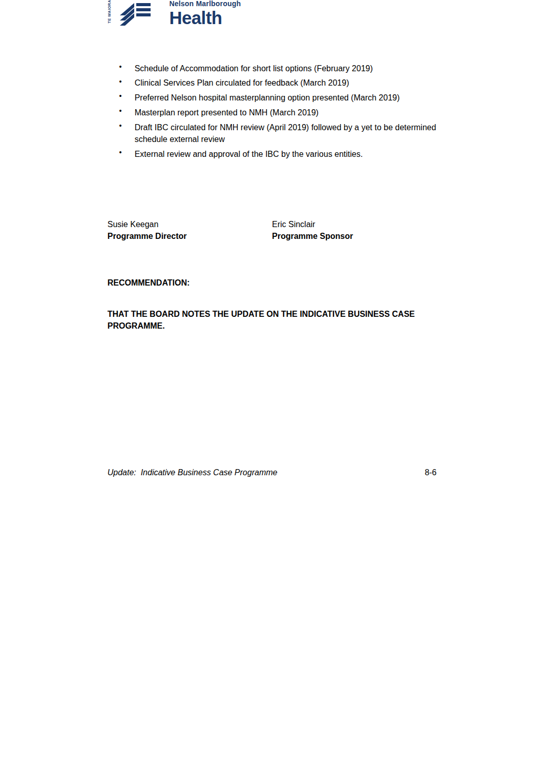TE WAIORA
Nelson Marlborough Health
Schedule of Accommodation for short list options (February 2019)
Clinical Services Plan circulated for feedback (March 2019)
Preferred Nelson hospital masterplanning option presented (March 2019)
Masterplan report presented to NMH (March 2019)
Draft IBC circulated for NMH review (April 2019) followed by a yet to be determined schedule external review
External review and approval of the IBC by the various entities.
Susie Keegan
Programme Director
Eric Sinclair
Programme Sponsor
RECOMMENDATION:
THAT THE BOARD NOTES THE UPDATE ON THE INDICATIVE BUSINESS CASE PROGRAMME.
Update: Indicative Business Case Programme 8-6